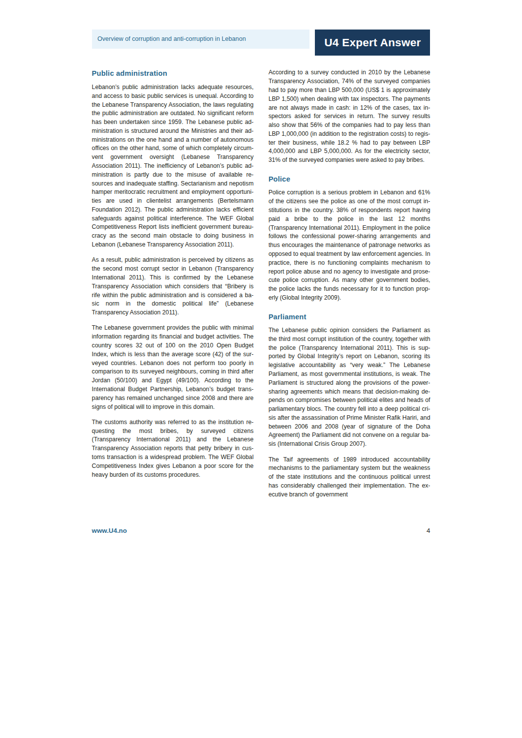Overview of corruption and anti-corruption in Lebanon
U4 Expert Answer
Public administration
Lebanon’s public administration lacks adequate resources, and access to basic public services is unequal. According to the Lebanese Transparency Association, the laws regulating the public administration are outdated. No significant reform has been undertaken since 1959. The Lebanese public administration is structured around the Ministries and their administrations on the one hand and a number of autonomous offices on the other hand, some of which completely circumvent government oversight (Lebanese Transparency Association 2011). The inefficiency of Lebanon’s public administration is partly due to the misuse of available resources and inadequate staffing. Sectarianism and nepotism hamper meritocratic recruitment and employment opportunities are used in clientelist arrangements (Bertelsmann Foundation 2012). The public administration lacks efficient safeguards against political interference. The WEF Global Competitiveness Report lists inefficient government bureaucracy as the second main obstacle to doing business in Lebanon (Lebanese Transparency Association 2011).
As a result, public administration is perceived by citizens as the second most corrupt sector in Lebanon (Transparency International 2011). This is confirmed by the Lebanese Transparency Association which considers that “Bribery is rife within the public administration and is considered a basic norm in the domestic political life” (Lebanese Transparency Association 2011).
The Lebanese government provides the public with minimal information regarding its financial and budget activities. The country scores 32 out of 100 on the 2010 Open Budget Index, which is less than the average score (42) of the surveyed countries. Lebanon does not perform too poorly in comparison to its surveyed neighbours, coming in third after Jordan (50/100) and Egypt (49/100). According to the International Budget Partnership, Lebanon’s budget transparency has remained unchanged since 2008 and there are signs of political will to improve in this domain.
The customs authority was referred to as the institution requesting the most bribes, by surveyed citizens (Transparency International 2011) and the Lebanese Transparency Association reports that petty bribery in customs transaction is a widespread problem. The WEF Global Competitiveness Index gives Lebanon a poor score for the heavy burden of its customs procedures.
According to a survey conducted in 2010 by the Lebanese Transparency Association, 74% of the surveyed companies had to pay more than LBP 500,000 (US$ 1 is approximately LBP 1,500) when dealing with tax inspectors. The payments are not always made in cash: in 12% of the cases, tax inspectors asked for services in return. The survey results also show that 56% of the companies had to pay less than LBP 1,000,000 (in addition to the registration costs) to register their business, while 18.2 % had to pay between LBP 4,000,000 and LBP 5,000,000. As for the electricity sector, 31% of the surveyed companies were asked to pay bribes.
Police
Police corruption is a serious problem in Lebanon and 61% of the citizens see the police as one of the most corrupt institutions in the country. 38% of respondents report having paid a bribe to the police in the last 12 months (Transparency International 2011). Employment in the police follows the confessional power-sharing arrangements and thus encourages the maintenance of patronage networks as opposed to equal treatment by law enforcement agencies. In practice, there is no functioning complaints mechanism to report police abuse and no agency to investigate and prosecute police corruption. As many other government bodies, the police lacks the funds necessary for it to function properly (Global Integrity 2009).
Parliament
The Lebanese public opinion considers the Parliament as the third most corrupt institution of the country, together with the police (Transparency International 2011). This is supported by Global Integrity’s report on Lebanon, scoring its legislative accountability as “very weak.” The Lebanese Parliament, as most governmental institutions, is weak. The Parliament is structured along the provisions of the power-sharing agreements which means that decision-making depends on compromises between political elites and heads of parliamentary blocs. The country fell into a deep political crisis after the assassination of Prime Minister Rafik Hariri, and between 2006 and 2008 (year of signature of the Doha Agreement) the Parliament did not convene on a regular basis (International Crisis Group 2007).
The Taif agreements of 1989 introduced accountability mechanisms to the parliamentary system but the weakness of the state institutions and the continuous political unrest has considerably challenged their implementation. The executive branch of government
www.U4.no
4